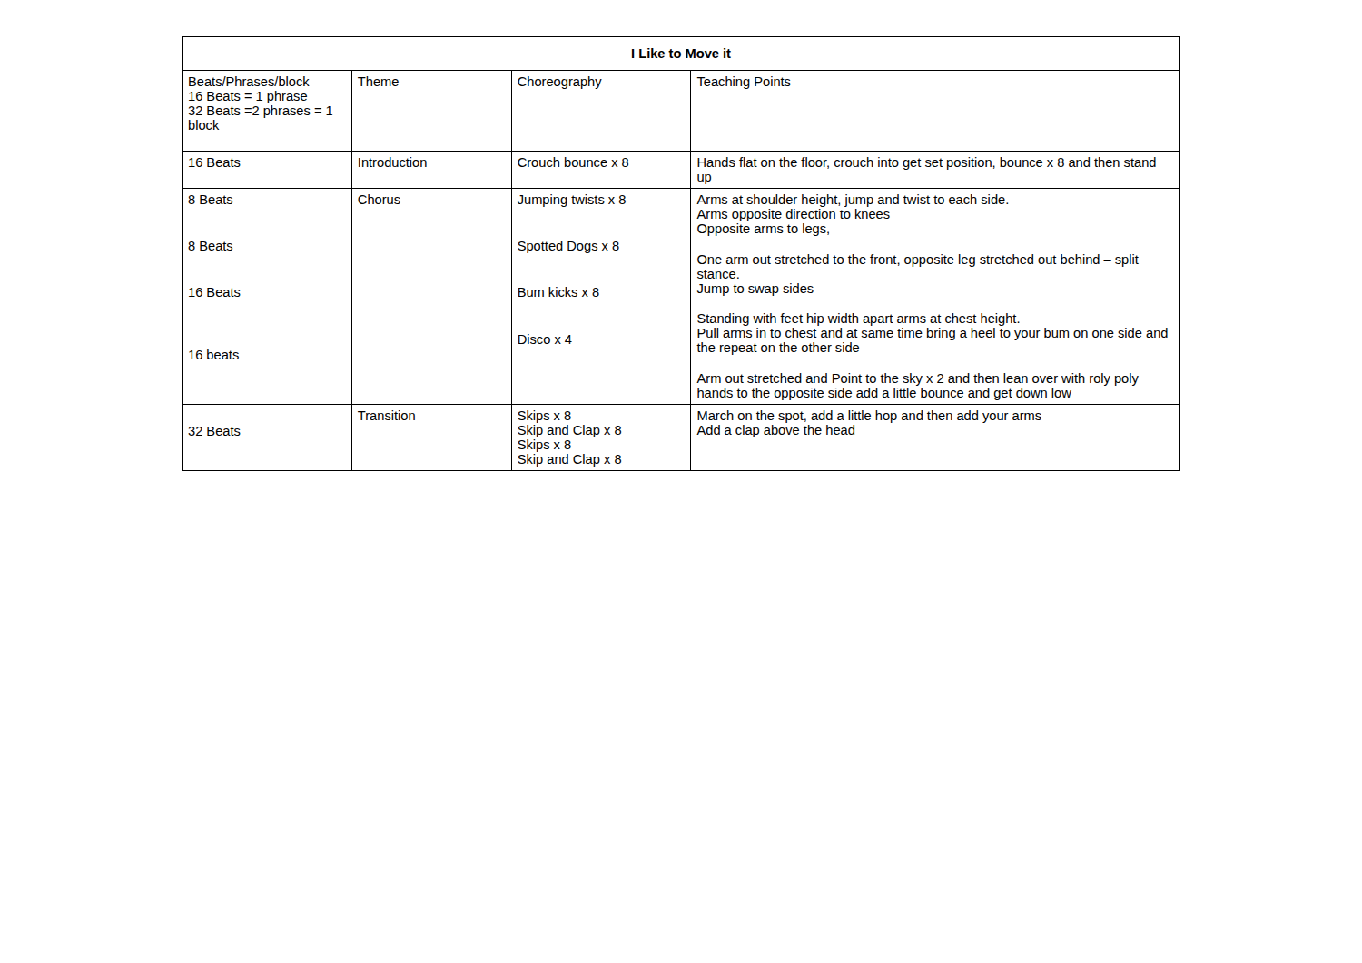I Like to Move it
| Beats/Phrases/block 16 Beats = 1 phrase 32 Beats =2 phrases = 1 block | Theme | Choreography | Teaching Points |
| --- | --- | --- | --- |
| 16 Beats | Introduction | Crouch bounce x 8 | Hands flat on the floor, crouch into get set position, bounce x 8 and then stand up |
| 8 Beats 8 Beats 16 Beats 16 beats | Chorus | Jumping twists x 8 Spotted Dogs x 8 Bum kicks x 8 Disco x 4 | Arms at shoulder height, jump and twist to each side. Arms opposite direction to knees Opposite arms to legs, One arm out stretched to the front, opposite leg stretched out behind – split stance. Jump to swap sides Standing with feet hip width apart arms at chest height. Pull arms in to chest and at same time bring a heel to your bum on one side and the repeat on the other side Arm out stretched and Point to the sky x 2 and then lean over with roly poly hands to the opposite side add a little bounce and get down low |
| 32 Beats | Transition | Skips x 8 Skip and Clap x 8 Skips x 8 Skip and Clap x 8 | March on the spot, add a little hop and then add your arms Add a clap above the head |